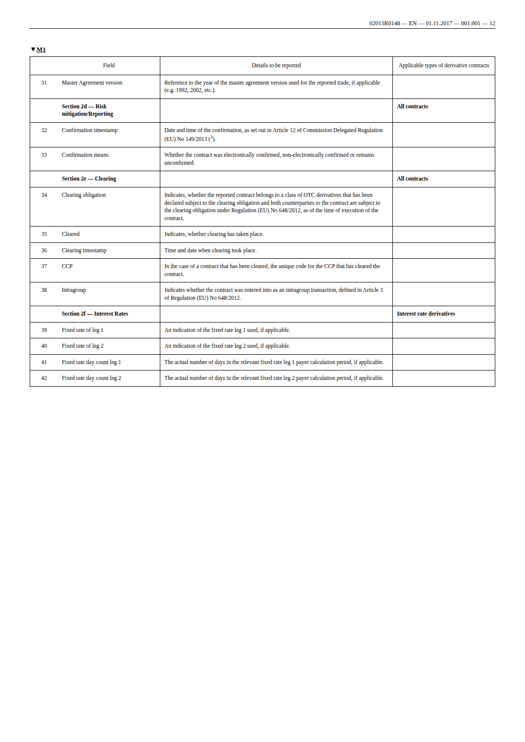02013R0148 — EN — 01.11.2017 — 001.001 — 12
▼M1
| | Field | Details to be reported | Applicable types of derivative contracts |
| --- | --- | --- | --- |
| 31 | Master Agreement version | Reference to the year of the master agreement version used for the reported trade, if applicable (e.g. 1992, 2002, etc.). | |
| | Section 2d — Risk mitigation/Reporting | | All contracts |
| 32 | Confirmation timestamp | Date and time of the confirmation, as set out in Article 12 of Commission Delegated Regulation (EU) No 149/2013 ( 3 ). | |
| 33 | Confirmation means | Whether the contract was electronically confirmed, non-electronically confirmed or remains unconfirmed. | |
| | Section 2e — Clearing | | All contracts |
| 34 | Clearing obligation | Indicates, whether the reported contract belongs to a class of OTC derivatives that has been declared subject to the clearing obligation and both counterparties to the contract are subject to the clearing obligation under Regulation (EU) No 648/2012, as of the time of execution of the contract. | |
| 35 | Cleared | Indicates, whether clearing has taken place. | |
| 36 | Clearing timestamp | Time and date when clearing took place. | |
| 37 | CCP | In the case of a contract that has been cleared, the unique code for the CCP that has cleared the contract. | |
| 38 | Intragroup | Indicates whether the contract was entered into as an intragroup transaction, defined in Article 3 of Regulation (EU) No 648/2012. | |
| | Section 2f — Interest Rates | | Interest rate derivatives |
| 39 | Fixed rate of leg 1 | An indication of the fixed rate leg 1 used, if applicable. | |
| 40 | Fixed rate of leg 2 | An indication of the fixed rate leg 2 used, if applicable. | |
| 41 | Fixed rate day count leg 1 | The actual number of days in the relevant fixed rate leg 1 payer calculation period, if applicable. | |
| 42 | Fixed rate day count leg 2 | The actual number of days in the relevant fixed rate leg 2 payer calculation period, if applicable. | |